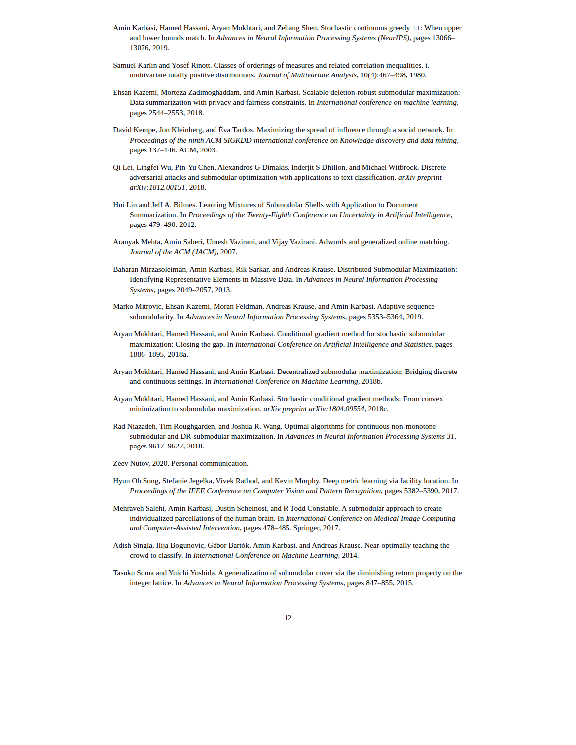Amin Karbasi, Hamed Hassani, Aryan Mokhtari, and Zebang Shen. Stochastic continuous greedy ++: When upper and lower bounds match. In Advances in Neural Information Processing Systems (NeurIPS), pages 13066–13076, 2019.
Samuel Karlin and Yosef Rinott. Classes of orderings of measures and related correlation inequalities. i. multivariate totally positive distributions. Journal of Multivariate Analysis, 10(4):467–498, 1980.
Ehsan Kazemi, Morteza Zadimoghaddam, and Amin Karbasi. Scalable deletion-robust submodular maximization: Data summarization with privacy and fairness constraints. In International conference on machine learning, pages 2544–2553, 2018.
David Kempe, Jon Kleinberg, and Éva Tardos. Maximizing the spread of influence through a social network. In Proceedings of the ninth ACM SIGKDD international conference on Knowledge discovery and data mining, pages 137–146. ACM, 2003.
Qi Lei, Lingfei Wu, Pin-Yu Chen, Alexandros G Dimakis, Inderjit S Dhillon, and Michael Witbrock. Discrete adversarial attacks and submodular optimization with applications to text classification. arXiv preprint arXiv:1812.00151, 2018.
Hui Lin and Jeff A. Bilmes. Learning Mixtures of Submodular Shells with Application to Document Summarization. In Proceedings of the Twenty-Eighth Conference on Uncertainty in Artificial Intelligence, pages 479–490, 2012.
Aranyak Mehta, Amin Saberi, Umesh Vazirani, and Vijay Vazirani. Adwords and generalized online matching. Journal of the ACM (JACM), 2007.
Baharan Mirzasoleiman, Amin Karbasi, Rik Sarkar, and Andreas Krause. Distributed Submodular Maximization: Identifying Representative Elements in Massive Data. In Advances in Neural Information Processing Systems, pages 2049–2057, 2013.
Marko Mitrovic, Ehsan Kazemi, Moran Feldman, Andreas Krause, and Amin Karbasi. Adaptive sequence submodularity. In Advances in Neural Information Processing Systems, pages 5353–5364, 2019.
Aryan Mokhtari, Hamed Hassani, and Amin Karbasi. Conditional gradient method for stochastic submodular maximization: Closing the gap. In International Conference on Artificial Intelligence and Statistics, pages 1886–1895, 2018a.
Aryan Mokhtari, Hamed Hassani, and Amin Karbasi. Decentralized submodular maximization: Bridging discrete and continuous settings. In International Conference on Machine Learning, 2018b.
Aryan Mokhtari, Hamed Hassani, and Amin Karbasi. Stochastic conditional gradient methods: From convex minimization to submodular maximization. arXiv preprint arXiv:1804.09554, 2018c.
Rad Niazadeh, Tim Roughgarden, and Joshua R. Wang. Optimal algorithms for continuous non-monotone submodular and DR-submodular maximization. In Advances in Neural Information Processing Systems 31, pages 9617–9627, 2018.
Zeev Nutov, 2020. Personal communication.
Hyun Oh Song, Stefanie Jegelka, Vivek Rathod, and Kevin Murphy. Deep metric learning via facility location. In Proceedings of the IEEE Conference on Computer Vision and Pattern Recognition, pages 5382–5390, 2017.
Mehraveh Salehi, Amin Karbasi, Dustin Scheinost, and R Todd Constable. A submodular approach to create individualized parcellations of the human brain. In International Conference on Medical Image Computing and Computer-Assisted Intervention, pages 478–485. Springer, 2017.
Adish Singla, Ilija Bogunovic, Gábor Bartók, Amin Karbasi, and Andreas Krause. Near-optimally teaching the crowd to classify. In International Conference on Machine Learning, 2014.
Tasuku Soma and Yuichi Yoshida. A generalization of submodular cover via the diminishing return property on the integer lattice. In Advances in Neural Information Processing Systems, pages 847–855, 2015.
12